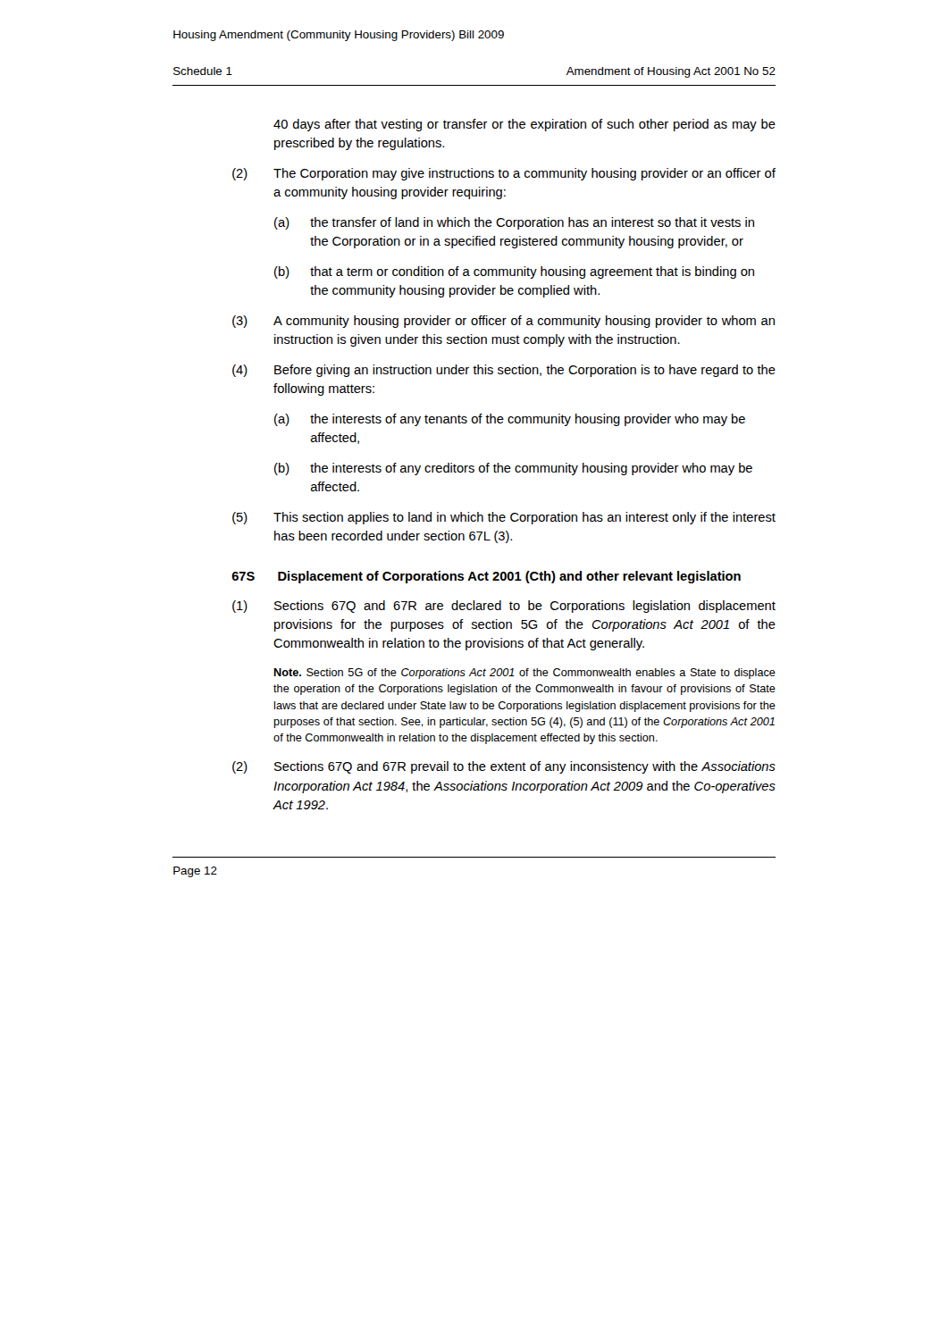Housing Amendment (Community Housing Providers) Bill 2009
Schedule 1 Amendment of Housing Act 2001 No 52
40 days after that vesting or transfer or the expiration of such other period as may be prescribed by the regulations.
(2)
The Corporation may give instructions to a community housing provider or an officer of a community housing provider requiring:
(a)
the transfer of land in which the Corporation has an interest so that it vests in the Corporation or in a specified registered community housing provider, or
(b)
that a term or condition of a community housing agreement that is binding on the community housing provider be complied with.
(3)
A community housing provider or officer of a community housing provider to whom an instruction is given under this section must comply with the instruction.
(4)
Before giving an instruction under this section, the Corporation is to have regard to the following matters:
(a)
the interests of any tenants of the community housing provider who may be affected,
(b)
the interests of any creditors of the community housing provider who may be affected.
(5)
This section applies to land in which the Corporation has an interest only if the interest has been recorded under section 67L (3).
67S Displacement of Corporations Act 2001 (Cth) and other relevant legislation
(1)
Sections 67Q and 67R are declared to be Corporations legislation displacement provisions for the purposes of section 5G of the Corporations Act 2001 of the Commonwealth in relation to the provisions of that Act generally.
Note. Section 5G of the Corporations Act 2001 of the Commonwealth enables a State to displace the operation of the Corporations legislation of the Commonwealth in favour of provisions of State laws that are declared under State law to be Corporations legislation displacement provisions for the purposes of that section. See, in particular, section 5G (4), (5) and (11) of the Corporations Act 2001 of the Commonwealth in relation to the displacement effected by this section.
(2)
Sections 67Q and 67R prevail to the extent of any inconsistency with the Associations Incorporation Act 1984, the Associations Incorporation Act 2009 and the Co-operatives Act 1992.
Page 12